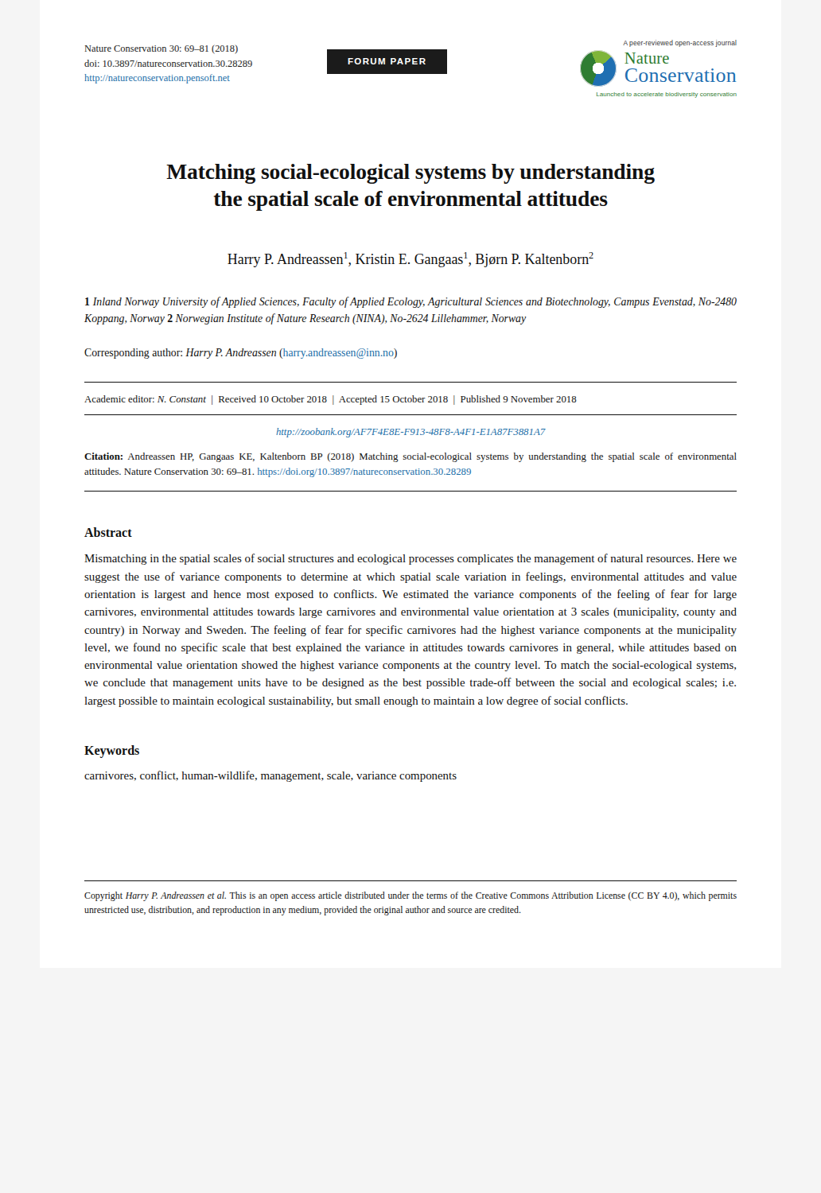Nature Conservation 30: 69–81 (2018)
doi: 10.3897/natureconservation.30.28289
http://natureconservation.pensoft.net
Forum Paper
A peer-reviewed open-access journal
Nature Conservation
Launched to accelerate biodiversity conservation
Matching social-ecological systems by understanding
the spatial scale of environmental attitudes
Harry P. Andreassen1, Kristin E. Gangaas1, Bjørn P. Kaltenborn2
1 Inland Norway University of Applied Sciences, Faculty of Applied Ecology, Agricultural Sciences and Biotechnology, Campus Evenstad, No-2480 Koppang, Norway 2 Norwegian Institute of Nature Research (NINA), No-2624 Lillehammer, Norway
Corresponding author: Harry P. Andreassen (harry.andreassen@inn.no)
Academic editor: N. Constant | Received 10 October 2018 | Accepted 15 October 2018 | Published 9 November 2018
http://zoobank.org/AF7F4E8E-F913-48F8-A4F1-E1A87F3881A7
Citation: Andreassen HP, Gangaas KE, Kaltenborn BP (2018) Matching social-ecological systems by understanding the spatial scale of environmental attitudes. Nature Conservation 30: 69–81. https://doi.org/10.3897/natureconservation.30.28289
Abstract
Mismatching in the spatial scales of social structures and ecological processes complicates the management of natural resources. Here we suggest the use of variance components to determine at which spatial scale variation in feelings, environmental attitudes and value orientation is largest and hence most exposed to conflicts. We estimated the variance components of the feeling of fear for large carnivores, environmental attitudes towards large carnivores and environmental value orientation at 3 scales (municipality, county and country) in Norway and Sweden. The feeling of fear for specific carnivores had the highest variance components at the municipality level, we found no specific scale that best explained the variance in attitudes towards carnivores in general, while attitudes based on environmental value orientation showed the highest variance components at the country level. To match the social-ecological systems, we conclude that management units have to be designed as the best possible trade-off between the social and ecological scales; i.e. largest possible to maintain ecological sustainability, but small enough to maintain a low degree of social conflicts.
Keywords
carnivores, conflict, human-wildlife, management, scale, variance components
Copyright Harry P. Andreassen et al. This is an open access article distributed under the terms of the Creative Commons Attribution License (CC BY 4.0), which permits unrestricted use, distribution, and reproduction in any medium, provided the original author and source are credited.